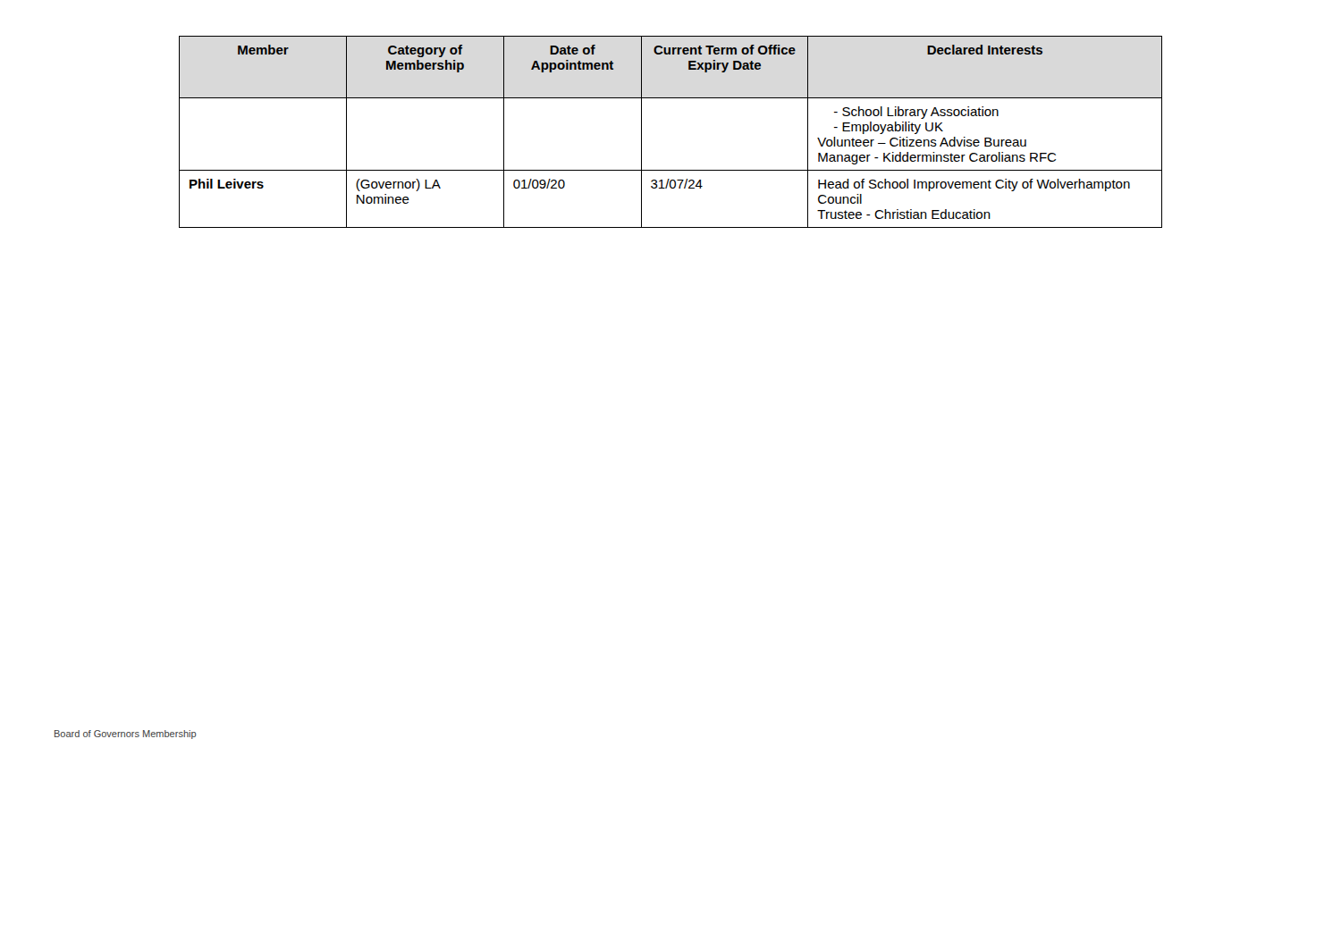| Member | Category of Membership | Date of Appointment | Current Term of Office Expiry Date | Declared Interests |
| --- | --- | --- | --- | --- |
| | | | | School Library Association Employability UK Volunteer – Citizens Advise Bureau Manager - Kidderminster Carolians RFC |
| Phil Leivers | (Governor) LA Nominee | 01/09/20 | 31/07/24 | Head of School Improvement City of Wolverhampton Council Trustee - Christian Education |
Board of Governors Membership